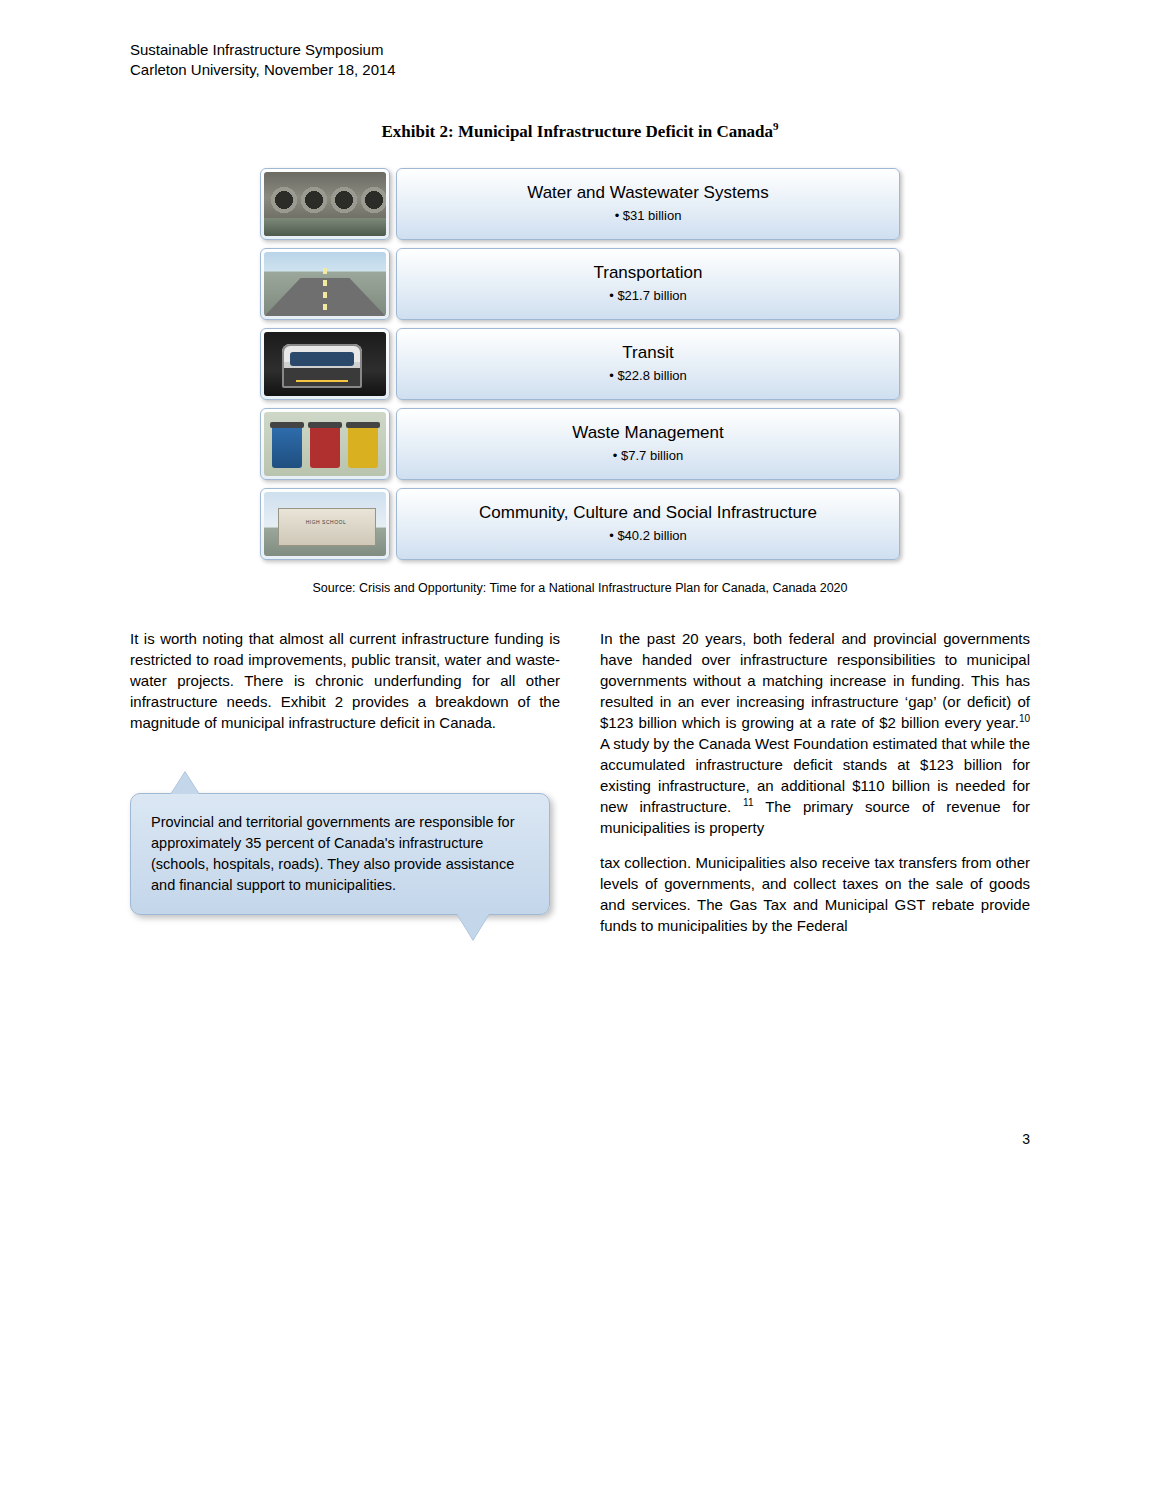Sustainable Infrastructure Symposium
Carleton University, November 18, 2014
Exhibit 2: Municipal Infrastructure Deficit in Canada9
Water and Wastewater Systems
$31 billion
Transportation
$21.7 billion
Transit
$22.8 billion
Waste Management
$7.7 billion
Community, Culture and Social Infrastructure
$40.2 billion
Source: Crisis and Opportunity: Time for a National Infrastructure Plan for Canada, Canada 2020
It is worth noting that almost all current infrastructure funding is restricted to road improvements, public transit, water and waste-water projects. There is chronic underfunding for all other infrastructure needs. Exhibit 2 provides a breakdown of the magnitude of municipal infrastructure deficit in Canada.
Provincial and territorial governments are responsible for approximately 35 percent of Canada's infrastructure (schools, hospitals, roads). They also provide assistance and financial support to municipalities.
In the past 20 years, both federal and provincial governments have handed over infrastructure responsibilities to municipal governments without a matching increase in funding. This has resulted in an ever increasing infrastructure ‘gap’ (or deficit) of $123 billion which is growing at a rate of $2 billion every year.10 A study by the Canada West Foundation estimated that while the accumulated infrastructure deficit stands at $123 billion for existing infrastructure, an additional $110 billion is needed for new infrastructure. 11 The primary source of revenue for municipalities is property
tax collection. Municipalities also receive tax transfers from other levels of governments, and collect taxes on the sale of goods and services. The Gas Tax and Municipal GST rebate provide funds to municipalities by the Federal
3